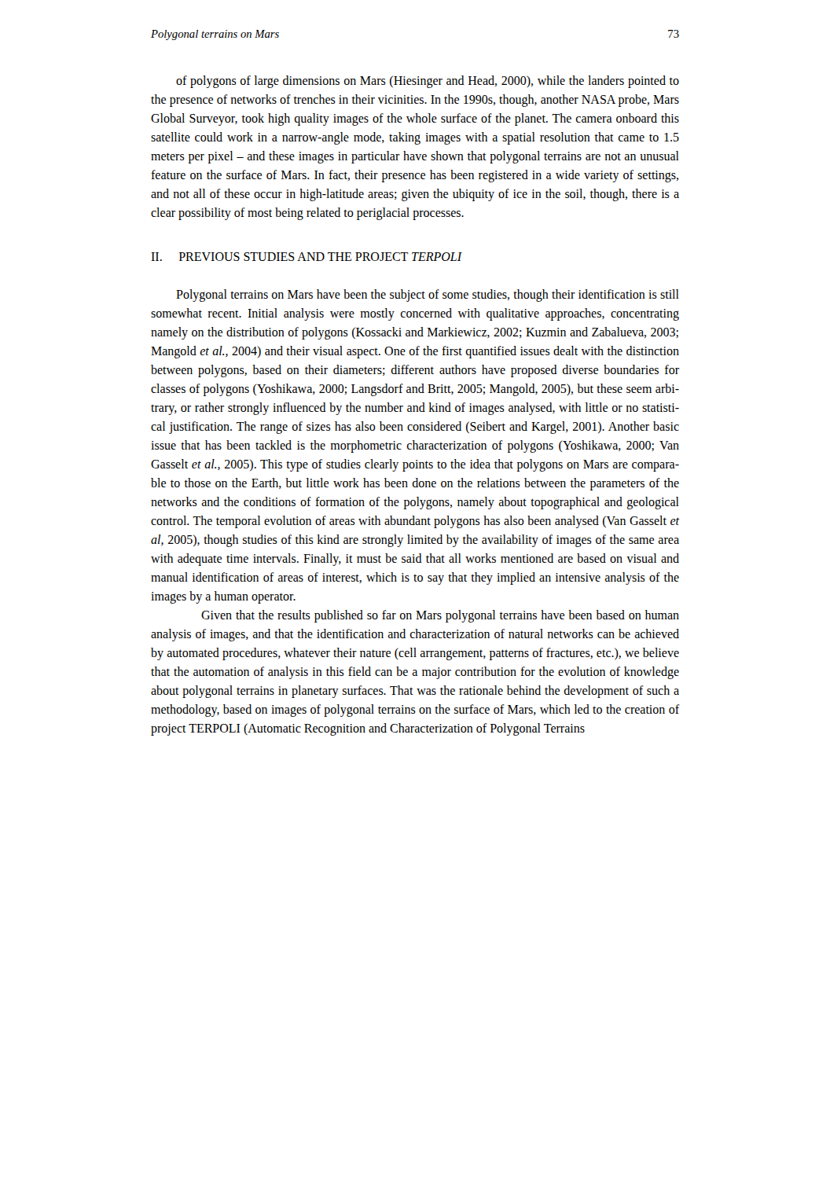Polygonal terrains on Mars 73
of polygons of large dimensions on Mars (Hiesinger and Head, 2000), while the landers pointed to the presence of networks of trenches in their vicinities. In the 1990s, though, another NASA probe, Mars Global Surveyor, took high quality images of the whole surface of the planet. The camera onboard this satellite could work in a narrow-angle mode, taking images with a spatial resolution that came to 1.5 meters per pixel – and these images in particular have shown that polygonal terrains are not an unusual feature on the surface of Mars. In fact, their presence has been registered in a wide variety of settings, and not all of these occur in high-latitude areas; given the ubiquity of ice in the soil, though, there is a clear possibility of most being related to periglacial processes.
II. PREVIOUS STUDIES AND THE PROJECT TERPOLI
Polygonal terrains on Mars have been the subject of some studies, though their identification is still somewhat recent. Initial analysis were mostly concerned with qualitative approaches, concentrating namely on the distribution of polygons (Kossacki and Markiewicz, 2002; Kuzmin and Zabalueva, 2003; Mangold et al., 2004) and their visual aspect. One of the first quantified issues dealt with the distinction between polygons, based on their diameters; different authors have proposed diverse boundaries for classes of polygons (Yoshikawa, 2000; Langsdorf and Britt, 2005; Mangold, 2005), but these seem arbitrary, or rather strongly influenced by the number and kind of images analysed, with little or no statistical justification. The range of sizes has also been considered (Seibert and Kargel, 2001). Another basic issue that has been tackled is the morphometric characterization of polygons (Yoshikawa, 2000; Van Gasselt et al., 2005). This type of studies clearly points to the idea that polygons on Mars are comparable to those on the Earth, but little work has been done on the relations between the parameters of the networks and the conditions of formation of the polygons, namely about topographical and geological control. The temporal evolution of areas with abundant polygons has also been analysed (Van Gasselt et al, 2005), though studies of this kind are strongly limited by the availability of images of the same area with adequate time intervals. Finally, it must be said that all works mentioned are based on visual and manual identification of areas of interest, which is to say that they implied an intensive analysis of the images by a human operator.
Given that the results published so far on Mars polygonal terrains have been based on human analysis of images, and that the identification and characterization of natural networks can be achieved by automated procedures, whatever their nature (cell arrangement, patterns of fractures, etc.), we believe that the automation of analysis in this field can be a major contribution for the evolution of knowledge about polygonal terrains in planetary surfaces. That was the rationale behind the development of such a methodology, based on images of polygonal terrains on the surface of Mars, which led to the creation of project TERPOLI (Automatic Recognition and Characterization of Polygonal Terrains